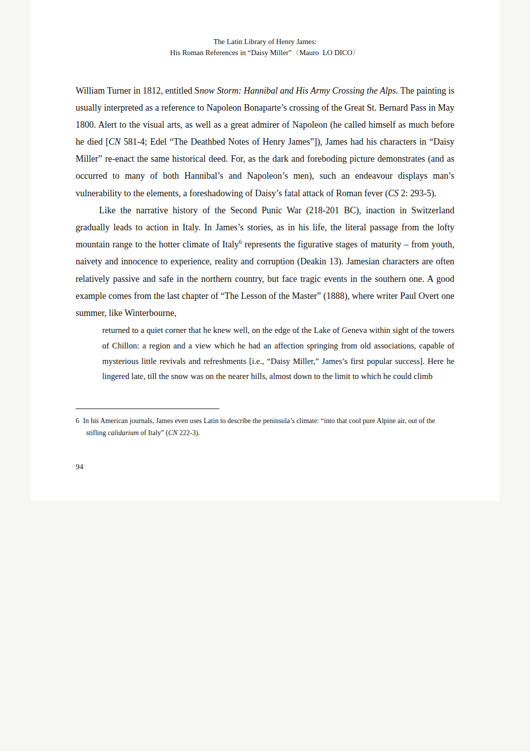The Latin Library of Henry James: His Roman References in “Daisy Miller”〈Mauro LO DICO〉
William Turner in 1812, entitled Snow Storm: Hannibal and His Army Crossing the Alps. The painting is usually interpreted as a reference to Napoleon Bonaparte’s crossing of the Great St. Bernard Pass in May 1800. Alert to the visual arts, as well as a great admirer of Napoleon (he called himself as much before he died [CN 581-4; Edel “The Deathbed Notes of Henry James”]), James had his characters in “Daisy Miller” re-enact the same historical deed. For, as the dark and foreboding picture demonstrates (and as occurred to many of both Hannibal’s and Napoleon’s men), such an endeavour displays man’s vulnerability to the elements, a foreshadowing of Daisy’s fatal attack of Roman fever (CS 2: 293-5).
Like the narrative history of the Second Punic War (218-201 BC), inaction in Switzerland gradually leads to action in Italy. In James’s stories, as in his life, the literal passage from the lofty mountain range to the hotter climate of Italy6 represents the figurative stages of maturity – from youth, naivety and innocence to experience, reality and corruption (Deakin 13). Jamesian characters are often relatively passive and safe in the northern country, but face tragic events in the southern one. A good example comes from the last chapter of “The Lesson of the Master” (1888), where writer Paul Overt one summer, like Winterbourne,
returned to a quiet corner that he knew well, on the edge of the Lake of Geneva within sight of the towers of Chillon: a region and a view which he had an affection springing from old associations, capable of mysterious little revivals and refreshments [i.e., “Daisy Miller,” James’s first popular success]. Here he lingered late, till the snow was on the nearer hills, almost down to the limit to which he could climb
6 In his American journals, James even uses Latin to describe the peninsula’s climate: “into that cool pure Alpine air, out of the stifling calidarium of Italy” (CN 222-3).
94